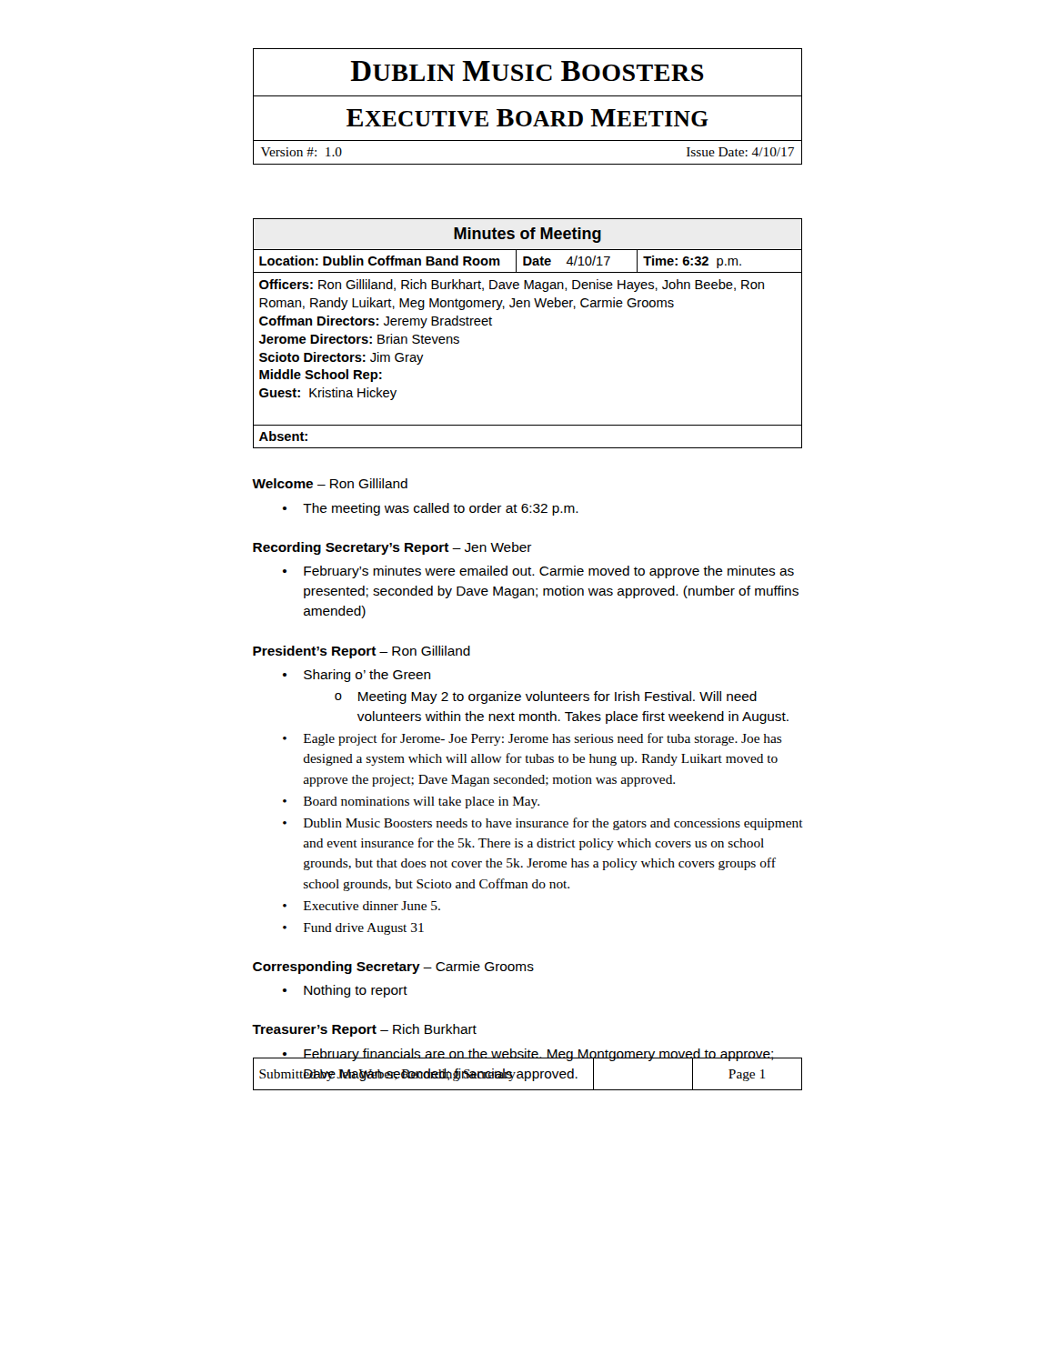DUBLIN MUSIC BOOSTERS
EXECUTIVE BOARD MEETING
Version #: 1.0 Issue Date: 4/10/17
| Minutes of Meeting |
| Location: Dublin Coffman Band Room | Date 4/10/17 | Time: 6:32 p.m. |
| Officers: Ron Gilliland, Rich Burkhart, Dave Magan, Denise Hayes, John Beebe, Ron Roman, Randy Luikart, Meg Montgomery, Jen Weber, Carmie Grooms Coffman Directors: Jeremy Bradstreet Jerome Directors: Brian Stevens Scioto Directors: Jim Gray Middle School Rep: Guest: Kristina Hickey |
| Absent: |
Welcome – Ron Gilliland
The meeting was called to order at 6:32 p.m.
Recording Secretary’s Report – Jen Weber
February’s minutes were emailed out. Carmie moved to approve the minutes as presented; seconded by Dave Magan; motion was approved. (number of muffins amended)
President’s Report – Ron Gilliland
Sharing o’ the Green
Meeting May 2 to organize volunteers for Irish Festival. Will need volunteers within the next month. Takes place first weekend in August.
Eagle project for Jerome- Joe Perry: Jerome has serious need for tuba storage. Joe has designed a system which will allow for tubas to be hung up. Randy Luikart moved to approve the project; Dave Magan seconded; motion was approved.
Board nominations will take place in May.
Dublin Music Boosters needs to have insurance for the gators and concessions equipment and event insurance for the 5k. There is a district policy which covers us on school grounds, but that does not cover the 5k. Jerome has a policy which covers groups off school grounds, but Scioto and Coffman do not.
Executive dinner June 5.
Fund drive August 31
Corresponding Secretary – Carmie Grooms
Nothing to report
Treasurer’s Report – Rich Burkhart
February financials are on the website. Meg Montgomery moved to approve; Dave Magan seconded; financials approved.
| Submitted by Jen Weber, Recording Secretary | | Page 1 |